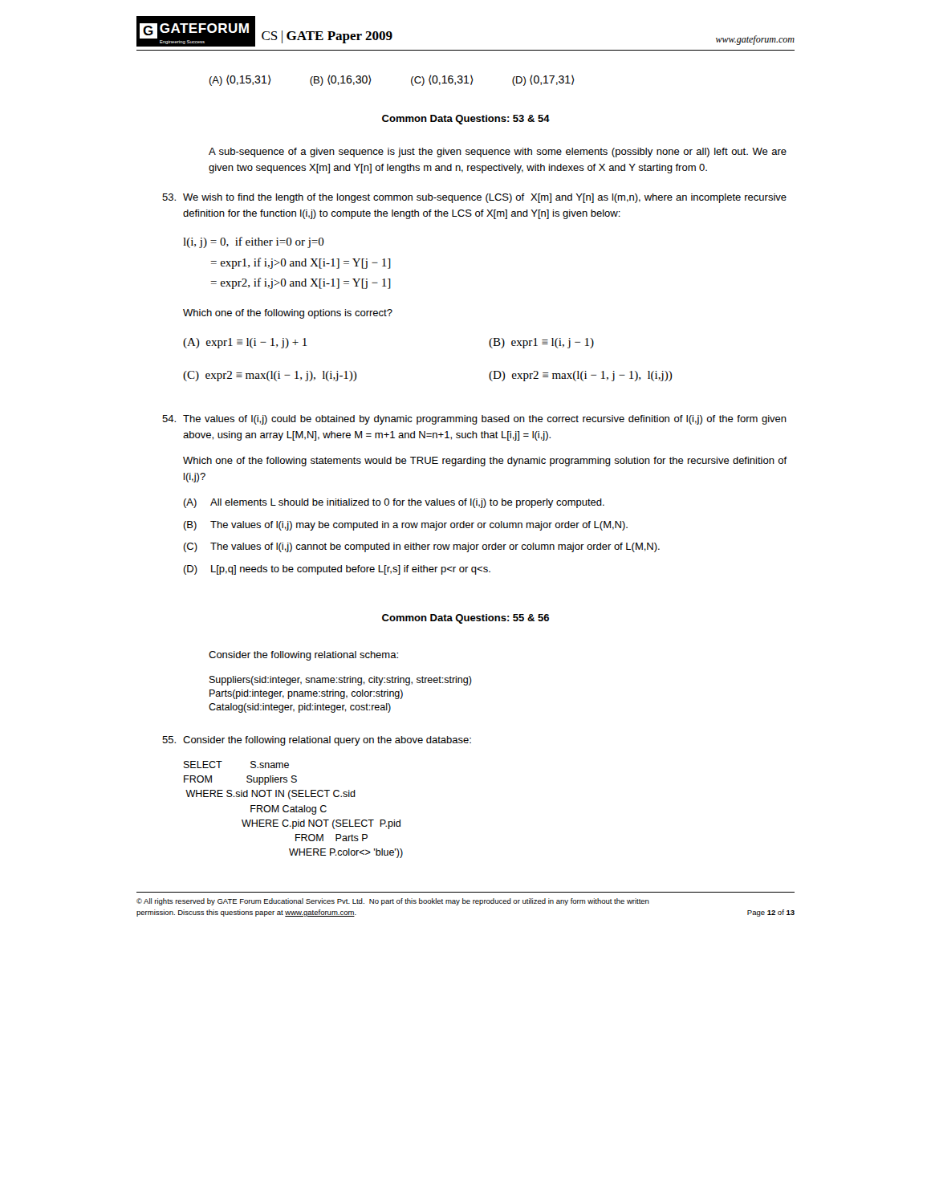G GATEFORUMEngineering Success
CS | GATE Paper 2009
www.gateforum.com
(A) ⟨0,15,31⟩ (B) ⟨0,16,30⟩ (C) ⟨0,16,31⟩ (D) ⟨0,17,31⟩
Common Data Questions: 53 & 54
A sub-sequence of a given sequence is just the given sequence with some elements (possibly none or all) left out. We are given two sequences X[m] and Y[n] of lengths m and n, respectively, with indexes of X and Y starting from 0.
53.
We wish to find the length of the longest common sub-sequence (LCS) of X[m] and Y[n] as l(m,n), where an incomplete recursive definition for the function l(i,j) to compute the length of the LCS of X[m] and Y[n] is given below:
l(i, j) = 0, if either i=0 or j=0
= expr1, if i,j>0 and X[i-1] = Y[j − 1]
= expr2, if i,j>0 and X[i-1] = Y[j − 1]
Which one of the following options is correct?
(A) expr1 ≡ l(i − 1, j) + 1
(B) expr1 ≡ l(i, j − 1)
(C) expr2 ≡ max(l(i − 1, j), l(i,j-1))
(D) expr2 ≡ max(l(i − 1, j − 1), l(i,j))
54.
The values of l(i,j) could be obtained by dynamic programming based on the correct recursive definition of l(i,j) of the form given above, using an array L[M,N], where M = m+1 and N=n+1, such that L[i,j] = l(i,j).
Which one of the following statements would be TRUE regarding the dynamic programming solution for the recursive definition of l(i,j)?
(A) All elements L should be initialized to 0 for the values of l(i,j) to be properly computed.
(B) The values of l(i,j) may be computed in a row major order or column major order of L(M,N).
(C) The values of l(i,j) cannot be computed in either row major order or column major order of L(M,N).
(D) L[p,q] needs to be computed before L[r,s] if either p<r or q<s.
Common Data Questions: 55 & 56
Consider the following relational schema:
Suppliers(sid:integer, sname:string, city:string, street:string)
Parts(pid:integer, pname:string, color:string)
Catalog(sid:integer, pid:integer, cost:real)
55.
Consider the following relational query on the above database:
SELECT S.sname FROM Suppliers S WHERE S.sid NOT IN (SELECT C.sid FROM Catalog C WHERE C.pid NOT (SELECT P.pid FROM Parts P WHERE P.color<> 'blue'))
© All rights reserved by GATE Forum Educational Services Pvt. Ltd. No part of this booklet may be reproduced or utilized in any form without the written permission. Discuss this questions paper at www.gateforum.com.
Page 12 of 13